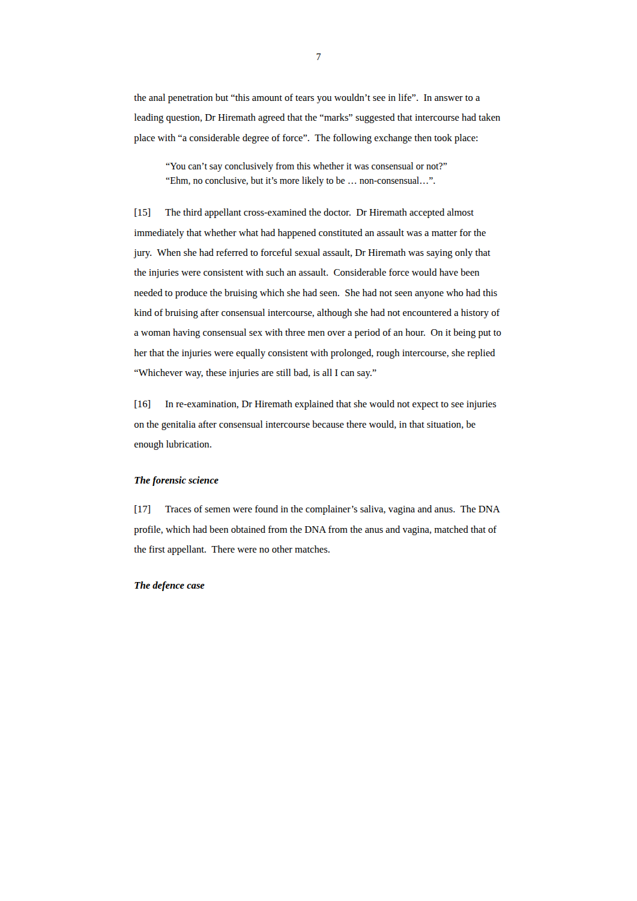7
the anal penetration but “this amount of tears you wouldn’t see in life”. In answer to a leading question, Dr Hiremath agreed that the “marks” suggested that intercourse had taken place with “a considerable degree of force”. The following exchange then took place:
“You can’t say conclusively from this whether it was consensual or not?”
“Ehm, no conclusive, but it’s more likely to be … non-consensual…”.
[15] The third appellant cross-examined the doctor. Dr Hiremath accepted almost immediately that whether what had happened constituted an assault was a matter for the jury. When she had referred to forceful sexual assault, Dr Hiremath was saying only that the injuries were consistent with such an assault. Considerable force would have been needed to produce the bruising which she had seen. She had not seen anyone who had this kind of bruising after consensual intercourse, although she had not encountered a history of a woman having consensual sex with three men over a period of an hour. On it being put to her that the injuries were equally consistent with prolonged, rough intercourse, she replied “Whichever way, these injuries are still bad, is all I can say.”
[16] In re-examination, Dr Hiremath explained that she would not expect to see injuries on the genitalia after consensual intercourse because there would, in that situation, be enough lubrication.
The forensic science
[17] Traces of semen were found in the complainer’s saliva, vagina and anus. The DNA profile, which had been obtained from the DNA from the anus and vagina, matched that of the first appellant. There were no other matches.
The defence case